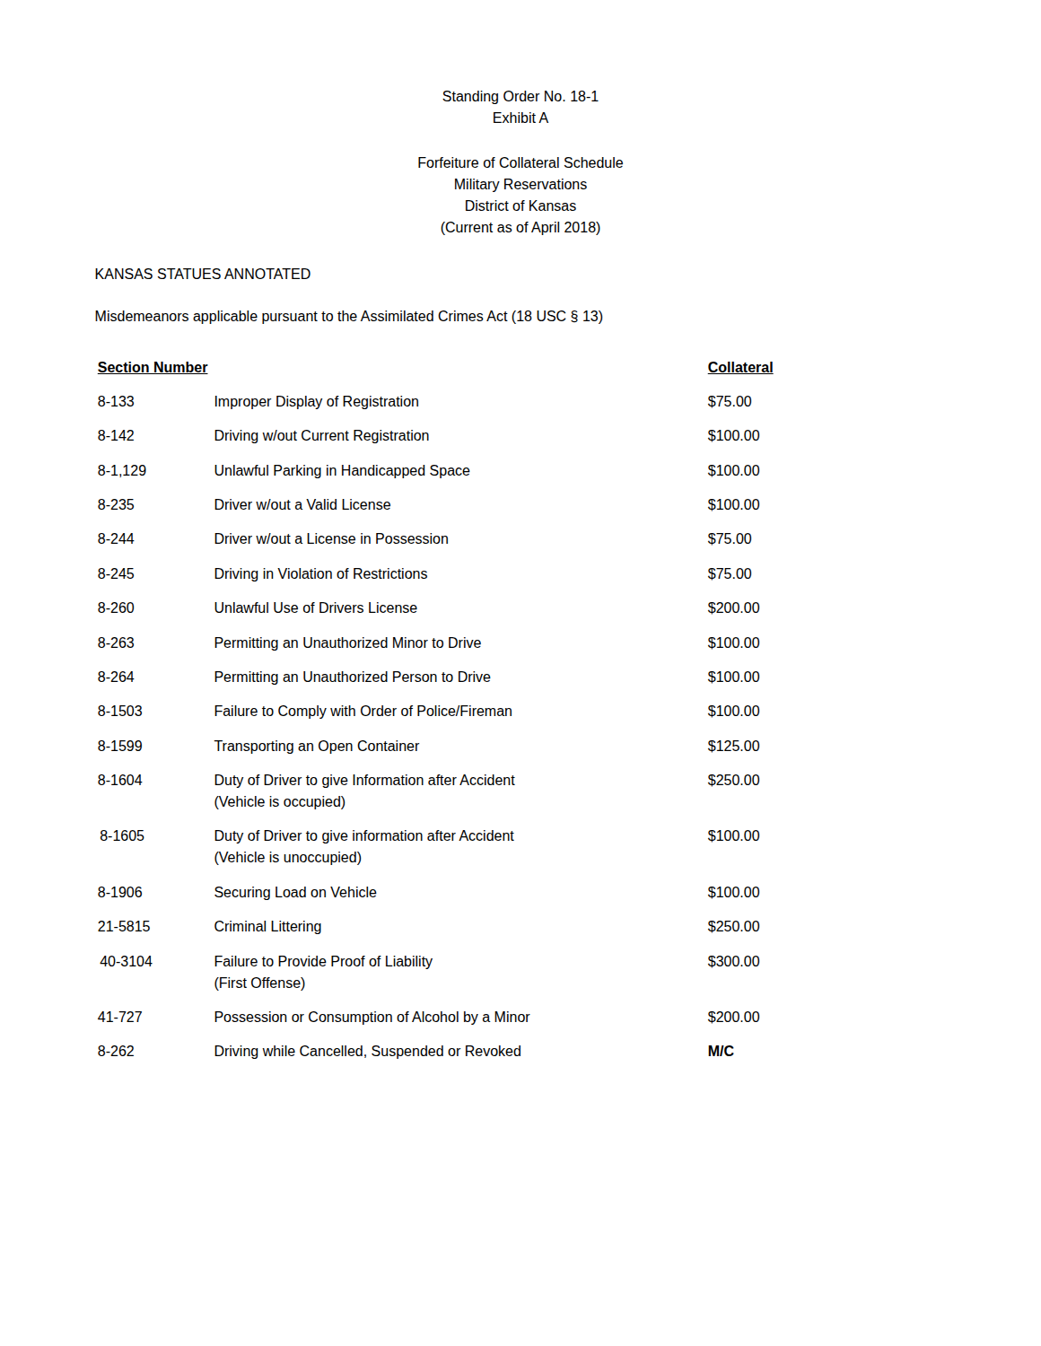Standing Order No. 18-1
Exhibit A
Forfeiture of Collateral Schedule
Military Reservations
District of Kansas
(Current as of April 2018)
KANSAS STATUES ANNOTATED
Misdemeanors applicable pursuant to the Assimilated Crimes Act (18 USC § 13)
| Section Number | | Collateral |
| --- | --- | --- |
| 8-133 | Improper Display of Registration | $75.00 |
| 8-142 | Driving w/out Current Registration | $100.00 |
| 8-1,129 | Unlawful Parking in Handicapped Space | $100.00 |
| 8-235 | Driver w/out a Valid License | $100.00 |
| 8-244 | Driver w/out a License in Possession | $75.00 |
| 8-245 | Driving in Violation of Restrictions | $75.00 |
| 8-260 | Unlawful Use of Drivers License | $200.00 |
| 8-263 | Permitting an Unauthorized Minor to Drive | $100.00 |
| 8-264 | Permitting an Unauthorized Person to Drive | $100.00 |
| 8-1503 | Failure to Comply with Order of Police/Fireman | $100.00 |
| 8-1599 | Transporting an Open Container | $125.00 |
| 8-1604 | Duty of Driver to give Information after Accident (Vehicle is occupied) | $250.00 |
| 8-1605 | Duty of Driver to give information after Accident (Vehicle is unoccupied) | $100.00 |
| 8-1906 | Securing Load on Vehicle | $100.00 |
| 21-5815 | Criminal Littering | $250.00 |
| 40-3104 | Failure to Provide Proof of Liability (First Offense) | $300.00 |
| 41-727 | Possession or Consumption of Alcohol by a Minor | $200.00 |
| 8-262 | Driving while Cancelled, Suspended or Revoked | M/C |